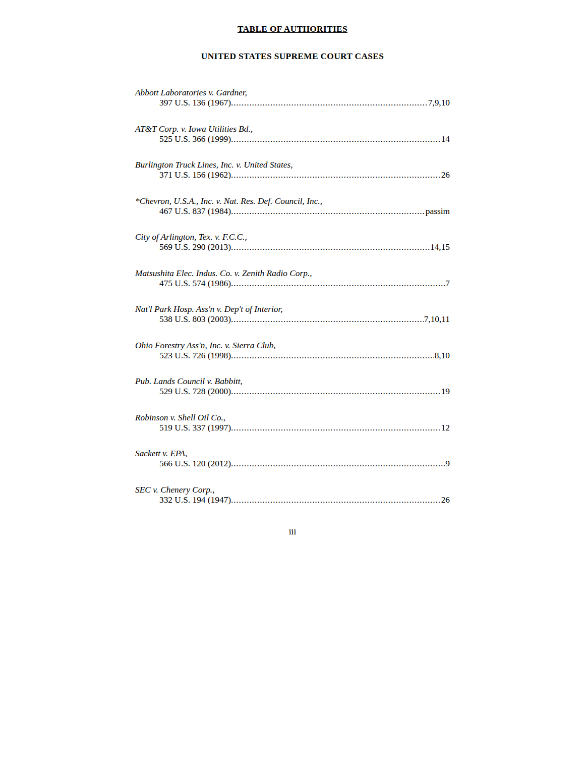TABLE OF AUTHORITIES
UNITED STATES SUPREME COURT CASES
Abbott Laboratories v. Gardner,
397 U.S. 136 (1967)................................................................................................. 7,9,10
AT&T Corp. v. Iowa Utilities Bd.,
525 U.S. 366 (1999)....................................................................................................... 14
Burlington Truck Lines, Inc. v. United States,
371 U.S. 156 (1962)....................................................................................................... 26
*Chevron, U.S.A., Inc. v. Nat. Res. Def. Council, Inc.,
467 U.S. 837 (1984)................................................................................................. passim
City of Arlington, Tex. v. F.C.C.,
569 U.S. 290 (2013).................................................................................................. 14,15
Matsushita Elec. Indus. Co. v. Zenith Radio Corp.,
475 U.S. 574 (1986)......................................................................................................... 7
Nat'l Park Hosp. Ass'n v. Dep't of Interior,
538 U.S. 803 (2003)................................................................................................ 7,10,11
Ohio Forestry Ass'n, Inc. v. Sierra Club,
523 U.S. 726 (1998).................................................................................................... 8,10
Pub. Lands Council v. Babbitt,
529 U.S. 728 (2000)....................................................................................................... 19
Robinson v. Shell Oil Co.,
519 U.S. 337 (1997)....................................................................................................... 12
Sackett v. EPA,
566 U.S. 120 (2012)......................................................................................................... 9
SEC v. Chenery Corp.,
332 U.S. 194 (1947)....................................................................................................... 26
iii